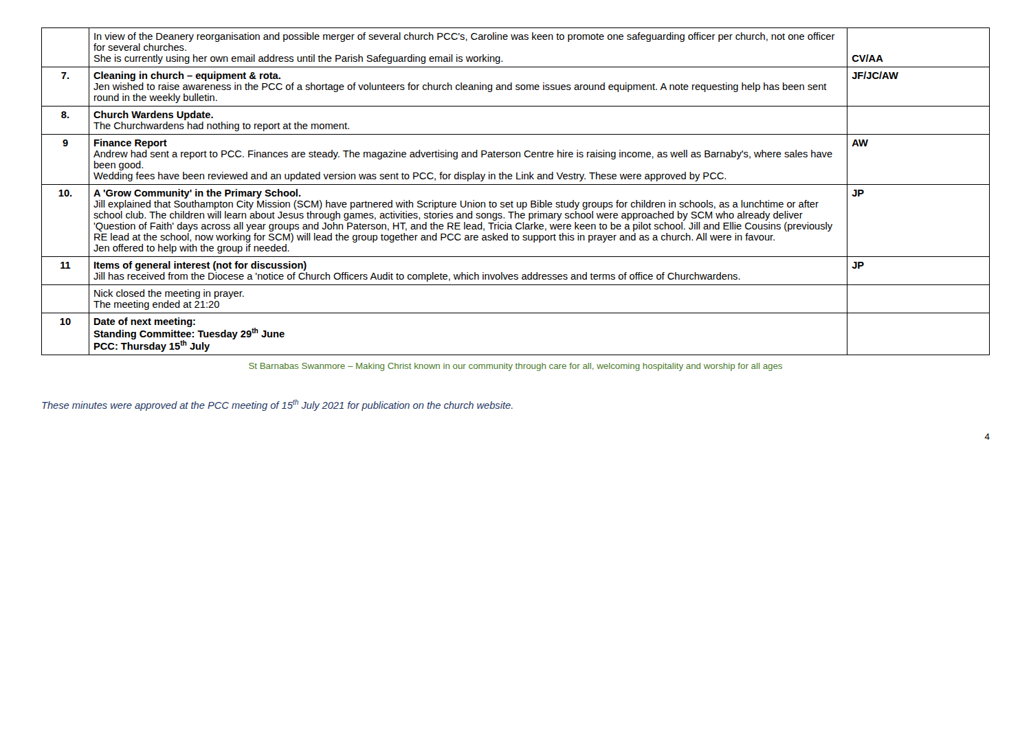| | In view of the Deanery reorganisation and possible merger of several church PCC's, Caroline was keen to promote one safeguarding officer per church, not one officer for several churches. She is currently using her own email address until the Parish Safeguarding email is working. | CV/AA |
| 7. | Cleaning in church – equipment & rota. Jen wished to raise awareness in the PCC of a shortage of volunteers for church cleaning and some issues around equipment. A note requesting help has been sent round in the weekly bulletin. | JF/JC/AW |
| 8. | Church Wardens Update. The Churchwardens had nothing to report at the moment. | |
| 9 | Finance Report Andrew had sent a report to PCC. Finances are steady. The magazine advertising and Paterson Centre hire is raising income, as well as Barnaby's, where sales have been good. Wedding fees have been reviewed and an updated version was sent to PCC, for display in the Link and Vestry. These were approved by PCC. | AW |
| 10. | A 'Grow Community' in the Primary School. Jill explained that Southampton City Mission (SCM) have partnered with Scripture Union to set up Bible study groups for children in schools, as a lunchtime or after school club. The children will learn about Jesus through games, activities, stories and songs. The primary school were approached by SCM who already deliver 'Question of Faith' days across all year groups and John Paterson, HT, and the RE lead, Tricia Clarke, were keen to be a pilot school. Jill and Ellie Cousins (previously RE lead at the school, now working for SCM) will lead the group together and PCC are asked to support this in prayer and as a church. All were in favour. Jen offered to help with the group if needed. | JP |
| 11 | Items of general interest (not for discussion) Jill has received from the Diocese a 'notice of Church Officers Audit to complete, which involves addresses and terms of office of Churchwardens. | JP |
| | Nick closed the meeting in prayer. The meeting ended at 21:20 | |
| 10 | Date of next meeting: Standing Committee: Tuesday 29 th June PCC: Thursday 15 th July | |
St Barnabas Swanmore – Making Christ known in our community through care for all, welcoming hospitality and worship for all ages
These minutes were approved at the PCC meeting of 15th July 2021 for publication on the church website.
4